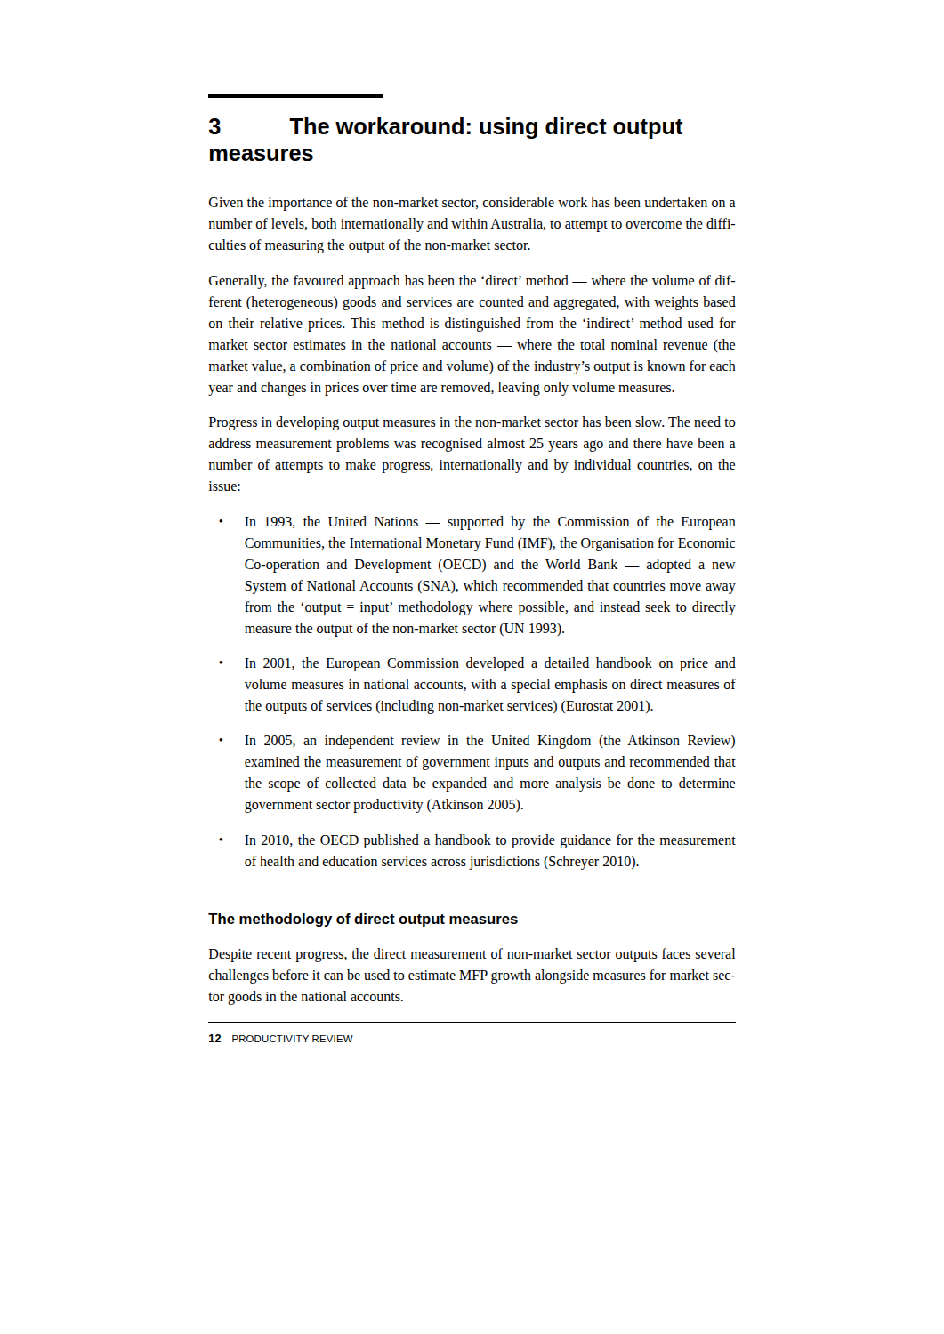3 The workaround: using direct output measures
Given the importance of the non-market sector, considerable work has been undertaken on a number of levels, both internationally and within Australia, to attempt to overcome the difficulties of measuring the output of the non-market sector.
Generally, the favoured approach has been the ‘direct’ method — where the volume of different (heterogeneous) goods and services are counted and aggregated, with weights based on their relative prices. This method is distinguished from the ‘indirect’ method used for market sector estimates in the national accounts — where the total nominal revenue (the market value, a combination of price and volume) of the industry’s output is known for each year and changes in prices over time are removed, leaving only volume measures.
Progress in developing output measures in the non-market sector has been slow. The need to address measurement problems was recognised almost 25 years ago and there have been a number of attempts to make progress, internationally and by individual countries, on the issue:
In 1993, the United Nations — supported by the Commission of the European Communities, the International Monetary Fund (IMF), the Organisation for Economic Co-operation and Development (OECD) and the World Bank — adopted a new System of National Accounts (SNA), which recommended that countries move away from the ‘output = input’ methodology where possible, and instead seek to directly measure the output of the non-market sector (UN 1993).
In 2001, the European Commission developed a detailed handbook on price and volume measures in national accounts, with a special emphasis on direct measures of the outputs of services (including non-market services) (Eurostat 2001).
In 2005, an independent review in the United Kingdom (the Atkinson Review) examined the measurement of government inputs and outputs and recommended that the scope of collected data be expanded and more analysis be done to determine government sector productivity (Atkinson 2005).
In 2010, the OECD published a handbook to provide guidance for the measurement of health and education services across jurisdictions (Schreyer 2010).
The methodology of direct output measures
Despite recent progress, the direct measurement of non-market sector outputs faces several challenges before it can be used to estimate MFP growth alongside measures for market sector goods in the national accounts.
12 PRODUCTIVITY REVIEW